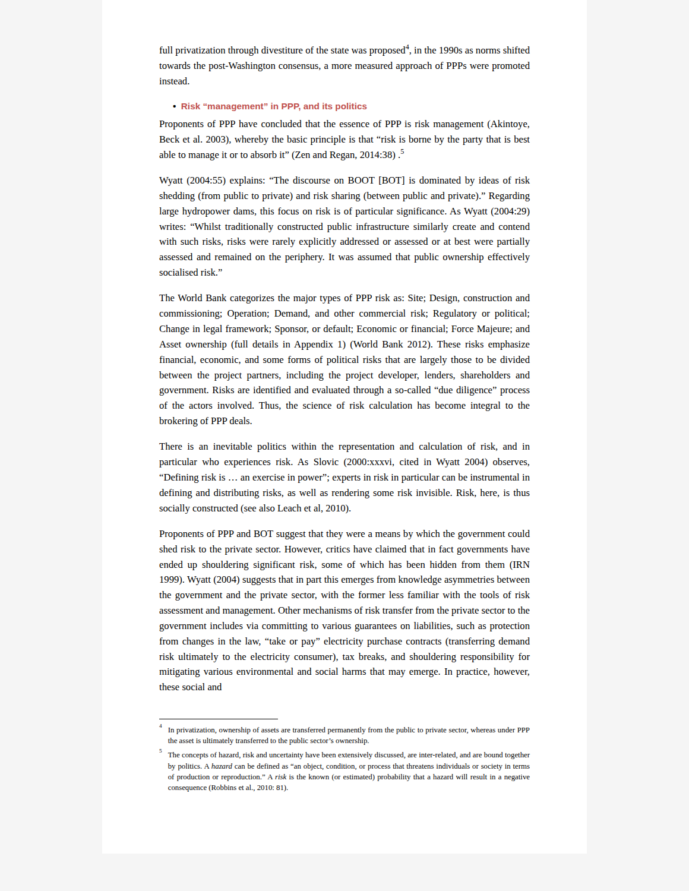full privatization through divestiture of the state was proposed4, in the 1990s as norms shifted towards the post-Washington consensus, a more measured approach of PPPs were promoted instead.
•Risk “management” in PPP, and its politics
Proponents of PPP have concluded that the essence of PPP is risk management (Akintoye, Beck et al. 2003), whereby the basic principle is that “risk is borne by the party that is best able to manage it or to absorb it” (Zen and Regan, 2014:38) .5
Wyatt (2004:55) explains: “The discourse on BOOT [BOT] is dominated by ideas of risk shedding (from public to private) and risk sharing (between public and private).” Regarding large hydropower dams, this focus on risk is of particular significance. As Wyatt (2004:29) writes: “Whilst traditionally constructed public infrastructure similarly create and contend with such risks, risks were rarely explicitly addressed or assessed or at best were partially assessed and remained on the periphery. It was assumed that public ownership effectively socialised risk.”
The World Bank categorizes the major types of PPP risk as: Site; Design, construction and commissioning; Operation; Demand, and other commercial risk; Regulatory or political; Change in legal framework; Sponsor, or default; Economic or financial; Force Majeure; and Asset ownership (full details in Appendix 1) (World Bank 2012). These risks emphasize financial, economic, and some forms of political risks that are largely those to be divided between the project partners, including the project developer, lenders, shareholders and government. Risks are identified and evaluated through a so-called “due diligence” process of the actors involved. Thus, the science of risk calculation has become integral to the brokering of PPP deals.
There is an inevitable politics within the representation and calculation of risk, and in particular who experiences risk. As Slovic (2000:xxxvi, cited in Wyatt 2004) observes, “Defining risk is … an exercise in power”; experts in risk in particular can be instrumental in defining and distributing risks, as well as rendering some risk invisible. Risk, here, is thus socially constructed (see also Leach et al, 2010).
Proponents of PPP and BOT suggest that they were a means by which the government could shed risk to the private sector. However, critics have claimed that in fact governments have ended up shouldering significant risk, some of which has been hidden from them (IRN 1999). Wyatt (2004) suggests that in part this emerges from knowledge asymmetries between the government and the private sector, with the former less familiar with the tools of risk assessment and management. Other mechanisms of risk transfer from the private sector to the government includes via committing to various guarantees on liabilities, such as protection from changes in the law, “take or pay” electricity purchase contracts (transferring demand risk ultimately to the electricity consumer), tax breaks, and shouldering responsibility for mitigating various environmental and social harms that may emerge. In practice, however, these social and
4 In privatization, ownership of assets are transferred permanently from the public to private sector, whereas under PPP the asset is ultimately transferred to the public sector’s ownership.
5 The concepts of hazard, risk and uncertainty have been extensively discussed, are inter-related, and are bound together by politics. A hazard can be defined as “an object, condition, or process that threatens individuals or society in terms of production or reproduction.” A risk is the known (or estimated) probability that a hazard will result in a negative consequence (Robbins et al., 2010: 81).